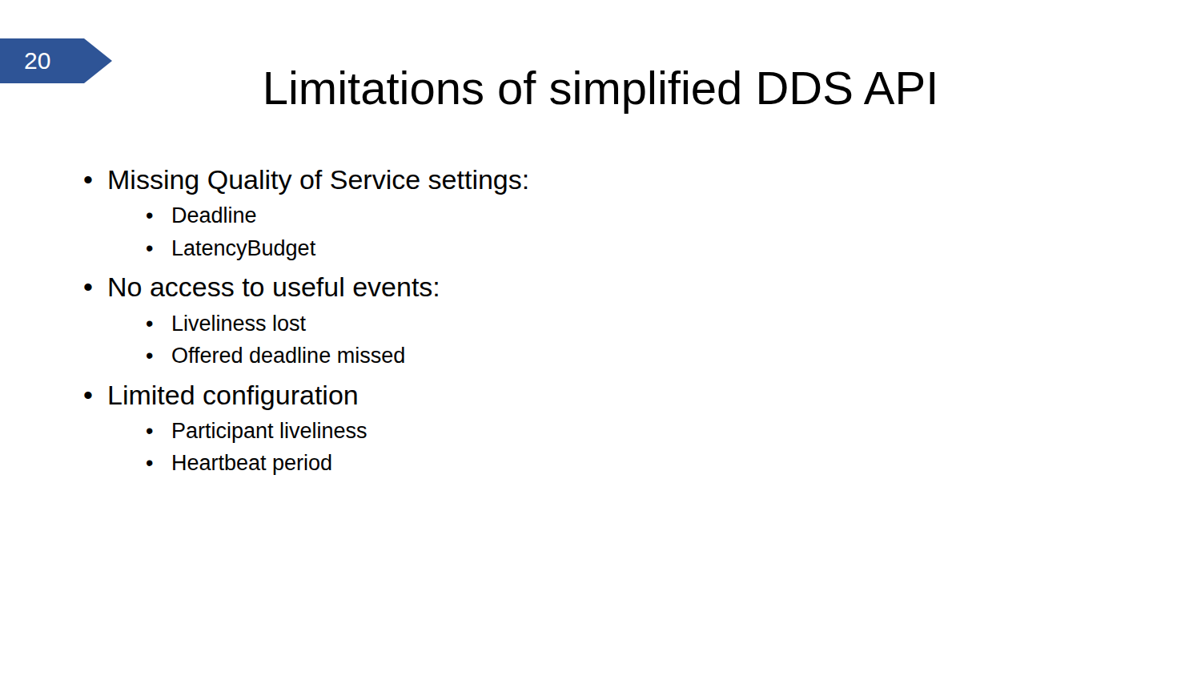20
Limitations of simplified DDS API
Missing Quality of Service settings:
Deadline
LatencyBudget
No access to useful events:
Liveliness lost
Offered deadline missed
Limited configuration
Participant liveliness
Heartbeat period